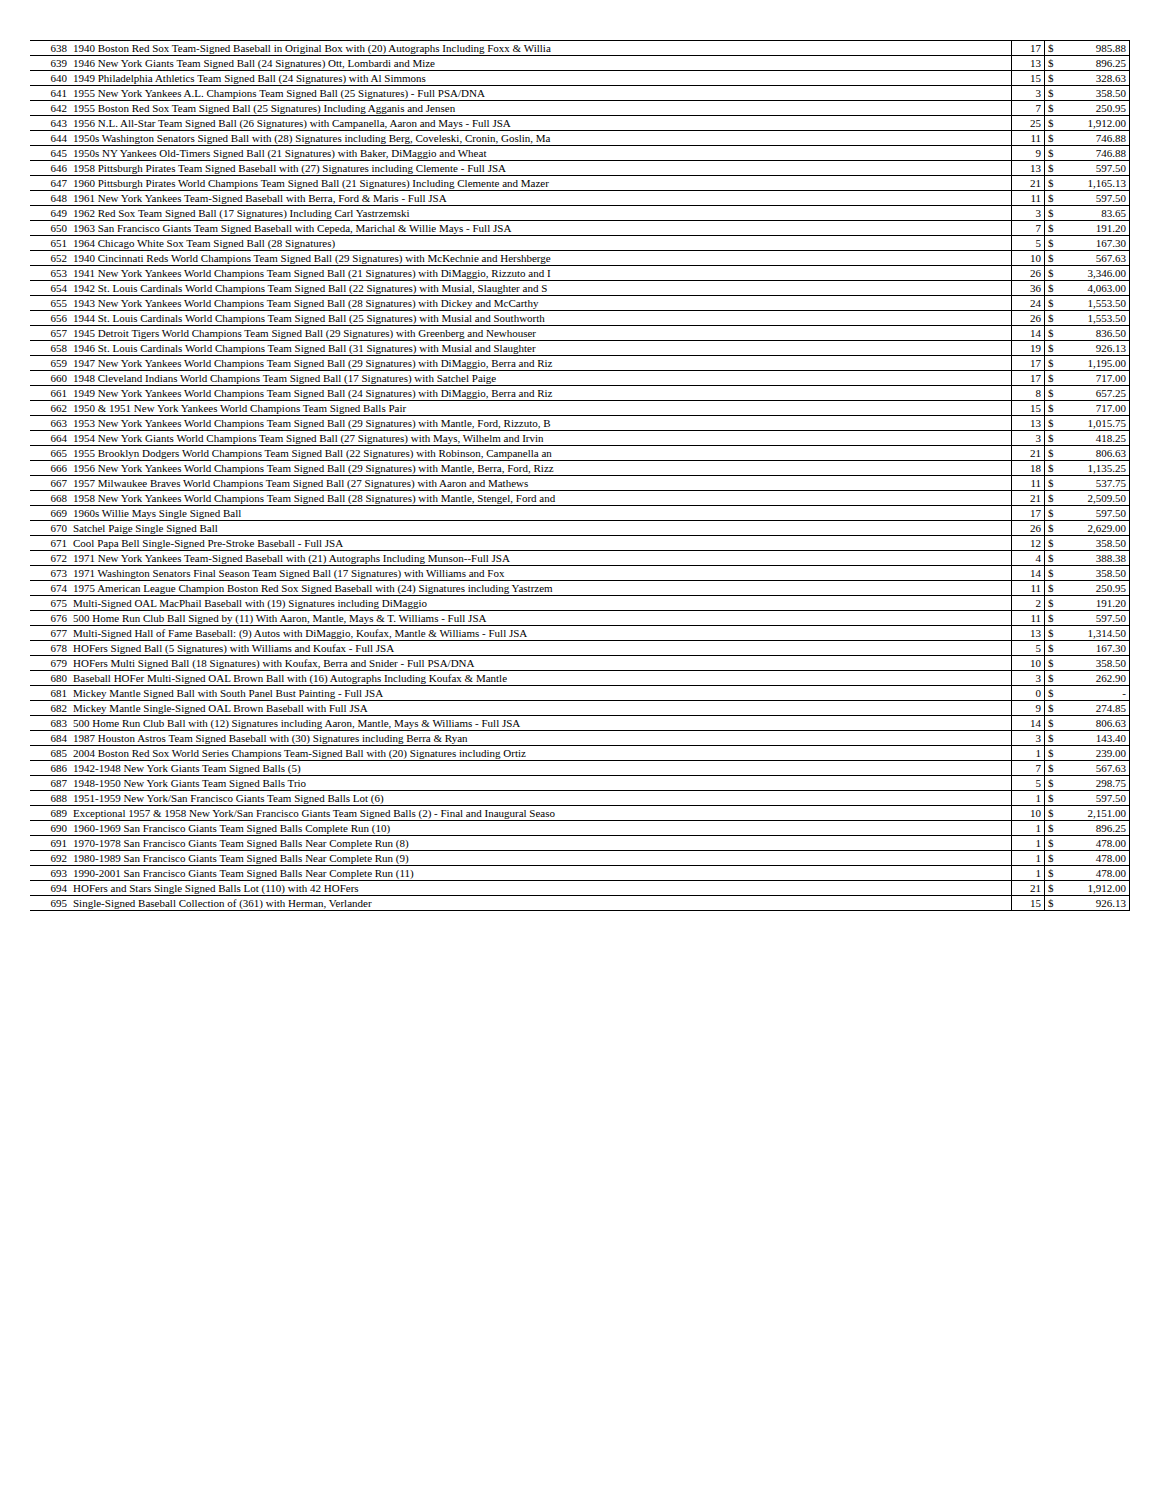| 638 | 1940 Boston Red Sox Team-Signed Baseball in Original Box with (20) Autographs Including Foxx & Willia | 17 | $ | 985.88 |
| 639 | 1946 New York Giants Team Signed Ball (24 Signatures) Ott, Lombardi and Mize | 13 | $ | 896.25 |
| 640 | 1949 Philadelphia Athletics Team Signed Ball (24 Signatures) with Al Simmons | 15 | $ | 328.63 |
| 641 | 1955 New York Yankees A.L. Champions Team Signed Ball (25 Signatures) - Full PSA/DNA | 3 | $ | 358.50 |
| 642 | 1955 Boston Red Sox Team Signed Ball (25 Signatures) Including Agganis and Jensen | 7 | $ | 250.95 |
| 643 | 1956 N.L. All-Star Team Signed Ball (26 Signatures) with Campanella, Aaron and Mays - Full JSA | 25 | $ | 1,912.00 |
| 644 | 1950s Washington Senators Signed Ball with (28) Signatures including Berg, Coveleski, Cronin, Goslin, Ma | 11 | $ | 746.88 |
| 645 | 1950s NY Yankees Old-Timers Signed Ball (21 Signatures) with Baker, DiMaggio and Wheat | 9 | $ | 746.88 |
| 646 | 1958 Pittsburgh Pirates Team Signed Baseball with (27) Signatures including Clemente - Full JSA | 13 | $ | 597.50 |
| 647 | 1960 Pittsburgh Pirates World Champions Team Signed Ball (21 Signatures) Including Clemente and Mazer | 21 | $ | 1,165.13 |
| 648 | 1961 New York Yankees Team-Signed Baseball with Berra, Ford & Maris - Full JSA | 11 | $ | 597.50 |
| 649 | 1962 Red Sox Team Signed Ball (17 Signatures) Including Carl Yastrzemski | 3 | $ | 83.65 |
| 650 | 1963 San Francisco Giants Team Signed Baseball with Cepeda, Marichal & Willie Mays - Full JSA | 7 | $ | 191.20 |
| 651 | 1964 Chicago White Sox Team Signed Ball (28 Signatures) | 5 | $ | 167.30 |
| 652 | 1940 Cincinnati Reds World Champions Team Signed Ball (29 Signatures) with McKechnie and Hershberge | 10 | $ | 567.63 |
| 653 | 1941 New York Yankees World Champions Team Signed Ball (21 Signatures) with DiMaggio, Rizzuto and I | 26 | $ | 3,346.00 |
| 654 | 1942 St. Louis Cardinals World Champions Team Signed Ball (22 Signatures) with Musial, Slaughter and S | 36 | $ | 4,063.00 |
| 655 | 1943 New York Yankees World Champions Team Signed Ball (28 Signatures) with Dickey and McCarthy | 24 | $ | 1,553.50 |
| 656 | 1944 St. Louis Cardinals World Champions Team Signed Ball (25 Signatures) with Musial and Southworth | 26 | $ | 1,553.50 |
| 657 | 1945 Detroit Tigers World Champions Team Signed Ball (29 Signatures) with Greenberg and Newhouser | 14 | $ | 836.50 |
| 658 | 1946 St. Louis Cardinals World Champions Team Signed Ball (31 Signatures) with Musial and Slaughter | 19 | $ | 926.13 |
| 659 | 1947 New York Yankees World Champions Team Signed Ball (29 Signatures) with DiMaggio, Berra and Riz | 17 | $ | 1,195.00 |
| 660 | 1948 Cleveland Indians World Champions Team Signed Ball (17 Signatures) with Satchel Paige | 17 | $ | 717.00 |
| 661 | 1949 New York Yankees World Champions Team Signed Ball (24 Signatures) with DiMaggio, Berra and Riz | 8 | $ | 657.25 |
| 662 | 1950 & 1951 New York Yankees World Champions Team Signed Balls Pair | 15 | $ | 717.00 |
| 663 | 1953 New York Yankees World Champions Team Signed Ball (29 Signatures) with Mantle, Ford, Rizzuto, B | 13 | $ | 1,015.75 |
| 664 | 1954 New York Giants World Champions Team Signed Ball (27 Signatures) with Mays, Wilhelm and Irvin | 3 | $ | 418.25 |
| 665 | 1955 Brooklyn Dodgers World Champions Team Signed Ball (22 Signatures) with Robinson, Campanella an | 21 | $ | 806.63 |
| 666 | 1956 New York Yankees World Champions Team Signed Ball (29 Signatures) with Mantle, Berra, Ford, Rizz | 18 | $ | 1,135.25 |
| 667 | 1957 Milwaukee Braves World Champions Team Signed Ball (27 Signatures) with Aaron and Mathews | 11 | $ | 537.75 |
| 668 | 1958 New York Yankees World Champions Team Signed Ball (28 Signatures) with Mantle, Stengel, Ford and | 21 | $ | 2,509.50 |
| 669 | 1960s Willie Mays Single Signed Ball | 17 | $ | 597.50 |
| 670 | Satchel Paige Single Signed Ball | 26 | $ | 2,629.00 |
| 671 | Cool Papa Bell Single-Signed Pre-Stroke Baseball - Full JSA | 12 | $ | 358.50 |
| 672 | 1971 New York Yankees Team-Signed Baseball with (21) Autographs Including Munson--Full JSA | 4 | $ | 388.38 |
| 673 | 1971 Washington Senators Final Season Team Signed Ball (17 Signatures) with Williams and Fox | 14 | $ | 358.50 |
| 674 | 1975 American League Champion Boston Red Sox Signed Baseball with (24) Signatures including Yastrzem | 11 | $ | 250.95 |
| 675 | Multi-Signed OAL MacPhail Baseball with (19) Signatures including DiMaggio | 2 | $ | 191.20 |
| 676 | 500 Home Run Club Ball Signed by (11) With Aaron, Mantle, Mays & T. Williams - Full JSA | 11 | $ | 597.50 |
| 677 | Multi-Signed Hall of Fame Baseball: (9) Autos with DiMaggio, Koufax, Mantle & Williams - Full JSA | 13 | $ | 1,314.50 |
| 678 | HOFers Signed Ball (5 Signatures) with Williams and Koufax - Full JSA | 5 | $ | 167.30 |
| 679 | HOFers Multi Signed Ball (18 Signatures) with Koufax, Berra and Snider - Full PSA/DNA | 10 | $ | 358.50 |
| 680 | Baseball HOFer Multi-Signed OAL Brown Ball with (16) Autographs Including Koufax & Mantle | 3 | $ | 262.90 |
| 681 | Mickey Mantle Signed Ball with South Panel Bust Painting - Full JSA | 0 | $ | - |
| 682 | Mickey Mantle Single-Signed OAL Brown Baseball with Full JSA | 9 | $ | 274.85 |
| 683 | 500 Home Run Club Ball with (12) Signatures including Aaron, Mantle, Mays & Williams - Full JSA | 14 | $ | 806.63 |
| 684 | 1987 Houston Astros Team Signed Baseball with (30) Signatures including Berra & Ryan | 3 | $ | 143.40 |
| 685 | 2004 Boston Red Sox World Series Champions Team-Signed Ball with (20) Signatures including Ortiz | 1 | $ | 239.00 |
| 686 | 1942-1948 New York Giants Team Signed Balls (5) | 7 | $ | 567.63 |
| 687 | 1948-1950 New York Giants Team Signed Balls Trio | 5 | $ | 298.75 |
| 688 | 1951-1959 New York/San Francisco Giants Team Signed Balls Lot (6) | 1 | $ | 597.50 |
| 689 | Exceptional 1957 & 1958 New York/San Francisco Giants Team Signed Balls (2) - Final and Inaugural Seaso | 10 | $ | 2,151.00 |
| 690 | 1960-1969 San Francisco Giants Team Signed Balls Complete Run (10) | 1 | $ | 896.25 |
| 691 | 1970-1978 San Francisco Giants Team Signed Balls Near Complete Run (8) | 1 | $ | 478.00 |
| 692 | 1980-1989 San Francisco Giants Team Signed Balls Near Complete Run (9) | 1 | $ | 478.00 |
| 693 | 1990-2001 San Francisco Giants Team Signed Balls Near Complete Run (11) | 1 | $ | 478.00 |
| 694 | HOFers and Stars Single Signed Balls Lot (110) with 42 HOFers | 21 | $ | 1,912.00 |
| 695 | Single-Signed Baseball Collection of (361) with Herman, Verlander | 15 | $ | 926.13 |